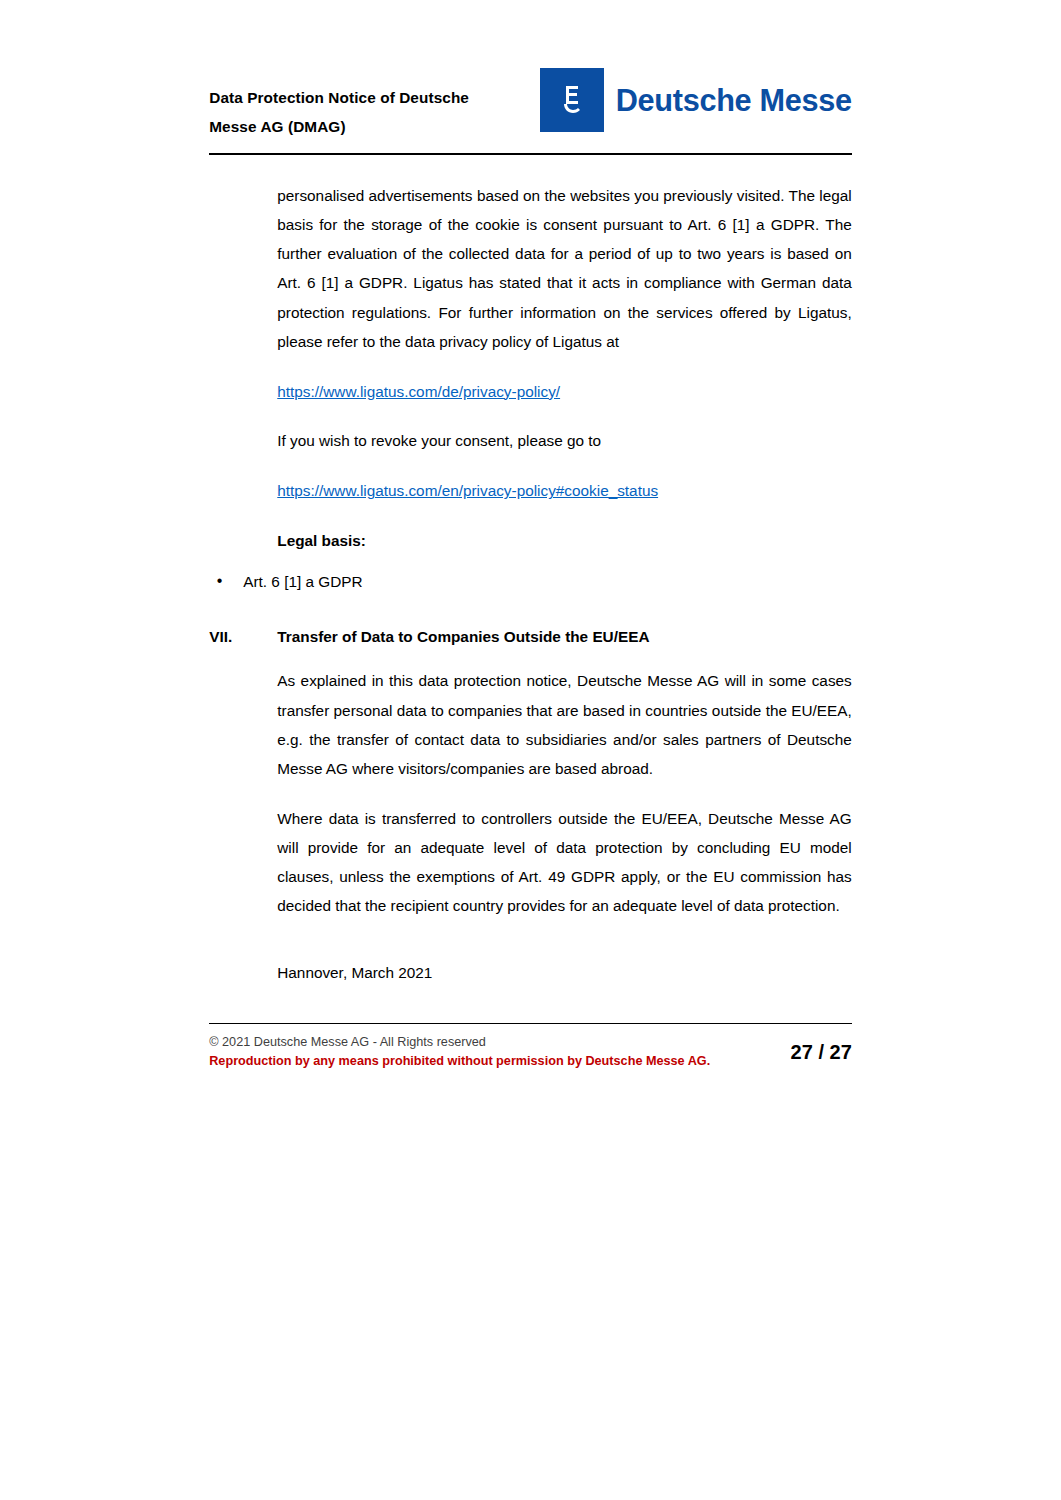Data Protection Notice of Deutsche Messe AG (DMAG)
Deutsche Messe
personalised advertisements based on the websites you previously visited. The legal basis for the storage of the cookie is consent pursuant to Art. 6 [1] a GDPR. The further evaluation of the collected data for a period of up to two years is based on Art. 6 [1] a GDPR. Ligatus has stated that it acts in compliance with German data protection regulations. For further information on the services offered by Ligatus, please refer to the data privacy policy of Ligatus at
https://www.ligatus.com/de/privacy-policy/
If you wish to revoke your consent, please go to
https://www.ligatus.com/en/privacy-policy#cookie_status
Legal basis:
Art. 6 [1] a GDPR
VII.
Transfer of Data to Companies Outside the EU/EEA
As explained in this data protection notice, Deutsche Messe AG will in some cases transfer personal data to companies that are based in countries outside the EU/EEA, e.g. the transfer of contact data to subsidiaries and/or sales partners of Deutsche Messe AG where visitors/companies are based abroad.
Where data is transferred to controllers outside the EU/EEA, Deutsche Messe AG will provide for an adequate level of data protection by concluding EU model clauses, unless the exemptions of Art. 49 GDPR apply, or the EU commission has decided that the recipient country provides for an adequate level of data protection.
Hannover, March 2021
© 2021 Deutsche Messe AG - All Rights reserved
Reproduction by any means prohibited without permission by Deutsche Messe AG.
27 / 27